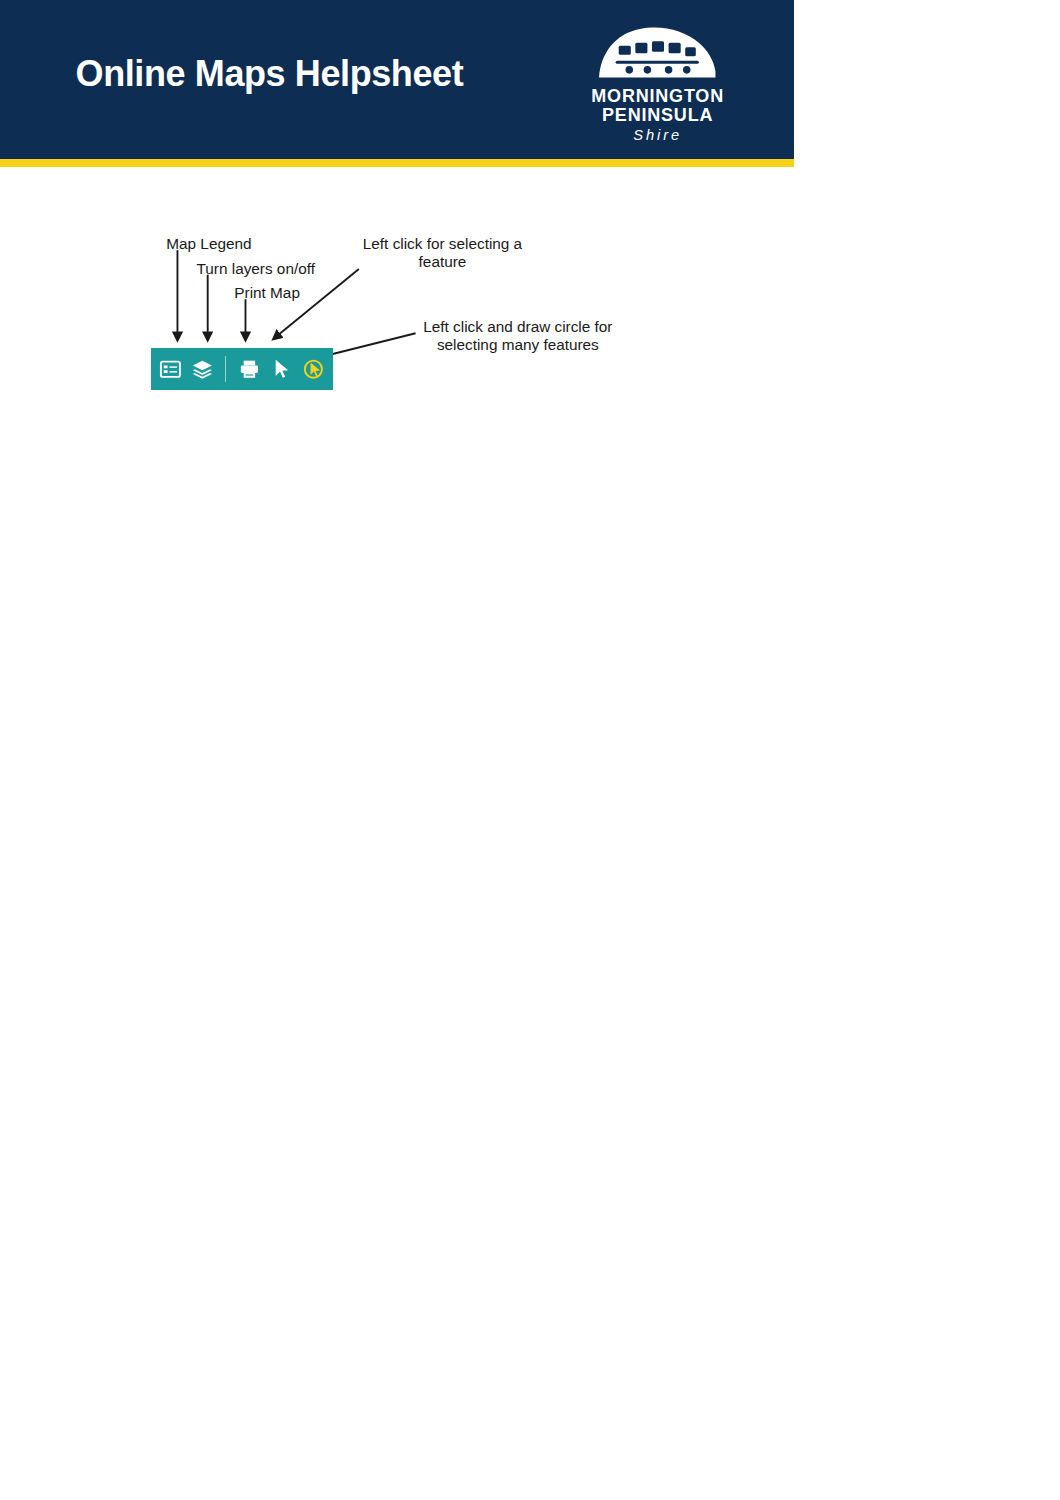Online Maps Helpsheet
MORNINGTON
PENINSULA
Shire
Map Legend
Turn layers on/off
Print Map
Left click for selecting a feature
Left click and draw circle for selecting many features